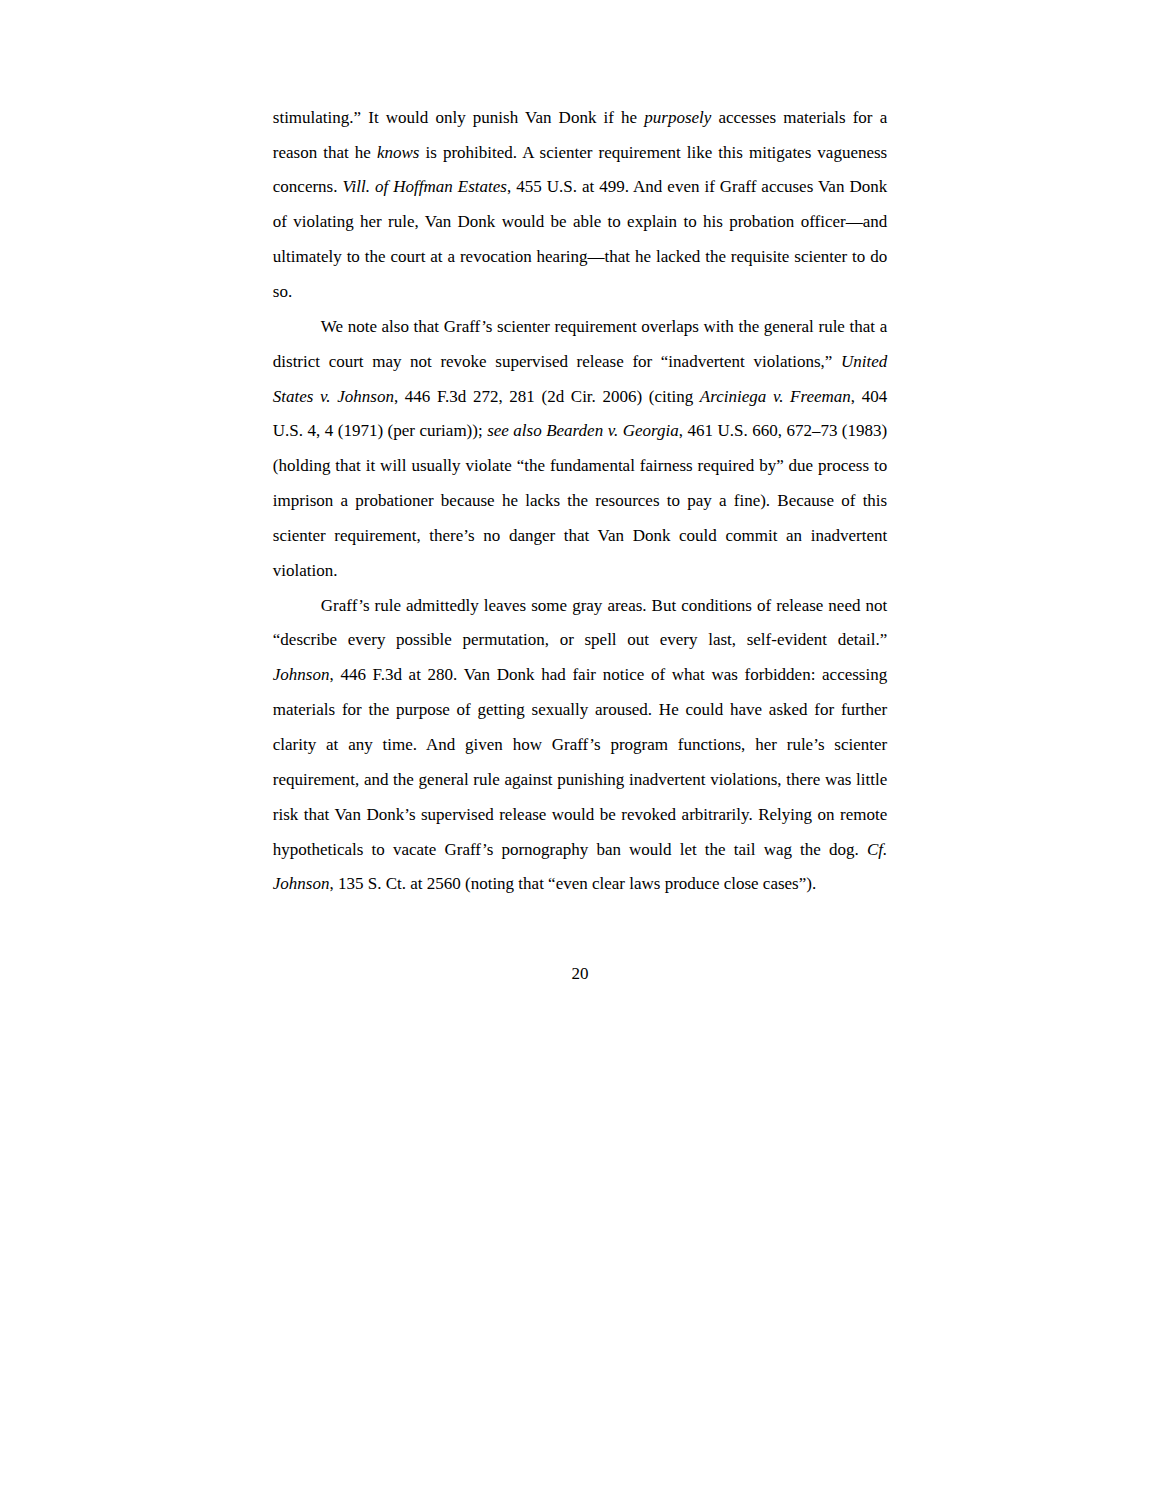stimulating.” It would only punish Van Donk if he purposely accesses materials for a reason that he knows is prohibited. A scienter requirement like this mitigates vagueness concerns. Vill. of Hoffman Estates, 455 U.S. at 499. And even if Graff accuses Van Donk of violating her rule, Van Donk would be able to explain to his probation officer—and ultimately to the court at a revocation hearing—that he lacked the requisite scienter to do so.
We note also that Graff’s scienter requirement overlaps with the general rule that a district court may not revoke supervised release for “inadvertent violations,” United States v. Johnson, 446 F.3d 272, 281 (2d Cir. 2006) (citing Arciniega v. Freeman, 404 U.S. 4, 4 (1971) (per curiam)); see also Bearden v. Georgia, 461 U.S. 660, 672–73 (1983) (holding that it will usually violate “the fundamental fairness required by” due process to imprison a probationer because he lacks the resources to pay a fine). Because of this scienter requirement, there’s no danger that Van Donk could commit an inadvertent violation.
Graff’s rule admittedly leaves some gray areas. But conditions of release need not “describe every possible permutation, or spell out every last, self-evident detail.” Johnson, 446 F.3d at 280. Van Donk had fair notice of what was forbidden: accessing materials for the purpose of getting sexually aroused. He could have asked for further clarity at any time. And given how Graff’s program functions, her rule’s scienter requirement, and the general rule against punishing inadvertent violations, there was little risk that Van Donk’s supervised release would be revoked arbitrarily. Relying on remote hypotheticals to vacate Graff’s pornography ban would let the tail wag the dog. Cf. Johnson, 135 S. Ct. at 2560 (noting that “even clear laws produce close cases”).
20